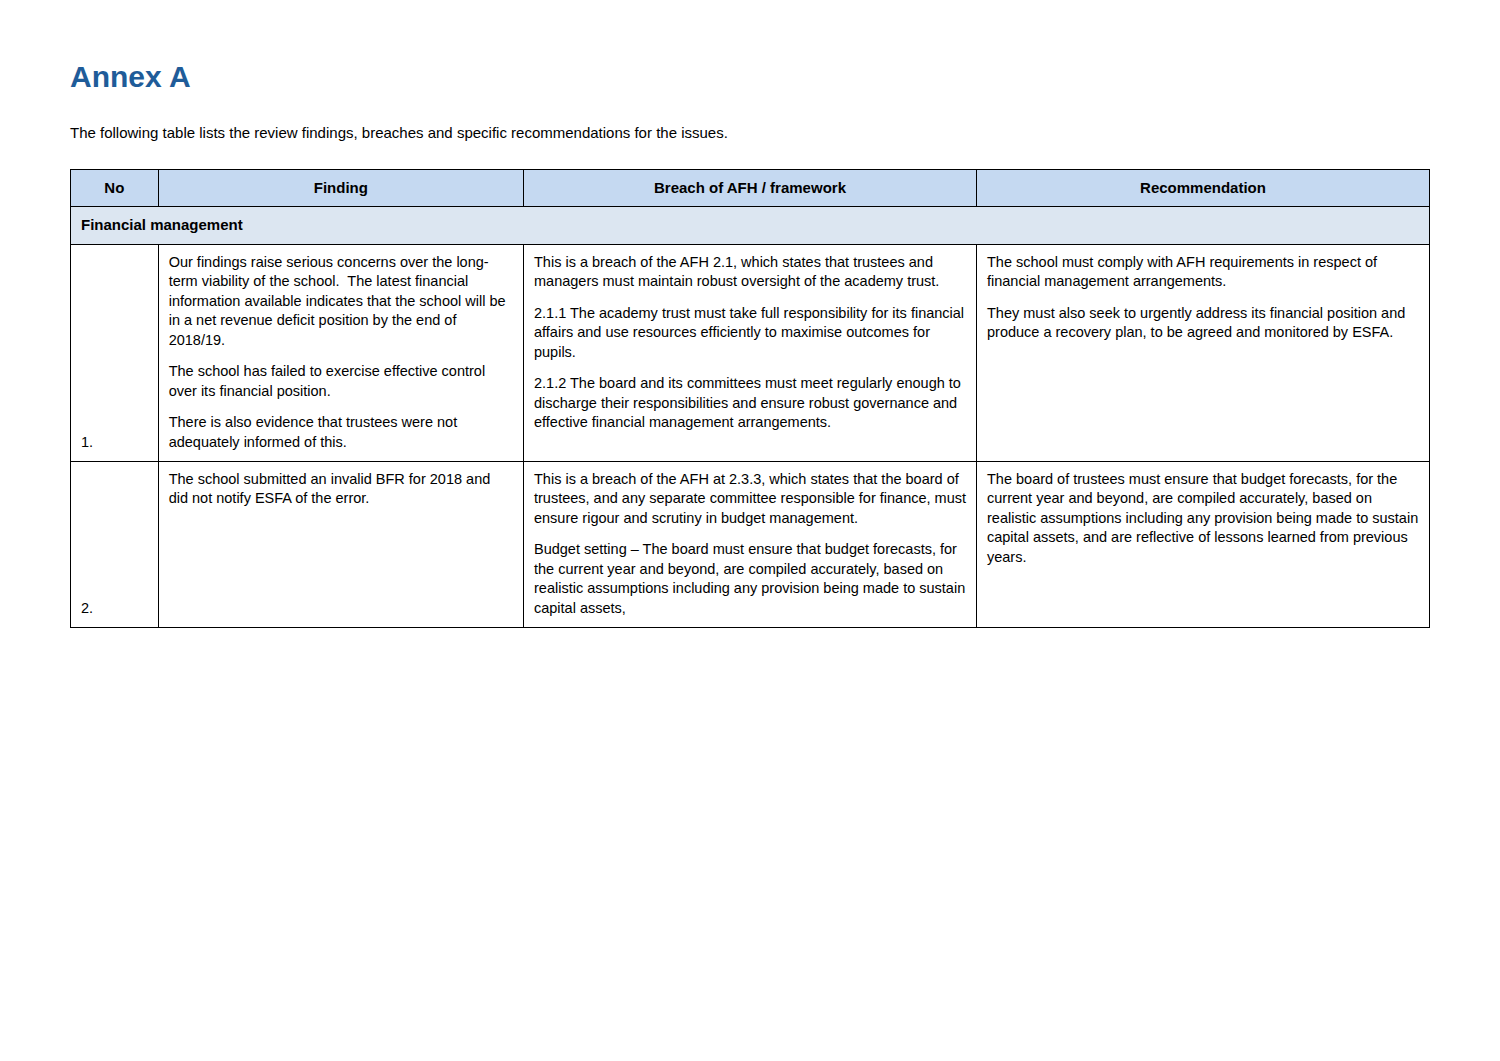Annex A
The following table lists the review findings, breaches and specific recommendations for the issues.
| No | Finding | Breach of AFH / framework | Recommendation |
| --- | --- | --- | --- |
| Financial management |
| 1. | Our findings raise serious concerns over the long-term viability of the school. The latest financial information available indicates that the school will be in a net revenue deficit position by the end of 2018/19. The school has failed to exercise effective control over its financial position. There is also evidence that trustees were not adequately informed of this. | This is a breach of the AFH 2.1, which states that trustees and managers must maintain robust oversight of the academy trust. 2.1.1 The academy trust must take full responsibility for its financial affairs and use resources efficiently to maximise outcomes for pupils. 2.1.2 The board and its committees must meet regularly enough to discharge their responsibilities and ensure robust governance and effective financial management arrangements. | The school must comply with AFH requirements in respect of financial management arrangements. They must also seek to urgently address its financial position and produce a recovery plan, to be agreed and monitored by ESFA. |
| 2. | The school submitted an invalid BFR for 2018 and did not notify ESFA of the error. | This is a breach of the AFH at 2.3.3, which states that the board of trustees, and any separate committee responsible for finance, must ensure rigour and scrutiny in budget management. Budget setting – The board must ensure that budget forecasts, for the current year and beyond, are compiled accurately, based on realistic assumptions including any provision being made to sustain capital assets, | The board of trustees must ensure that budget forecasts, for the current year and beyond, are compiled accurately, based on realistic assumptions including any provision being made to sustain capital assets, and are reflective of lessons learned from previous years. |